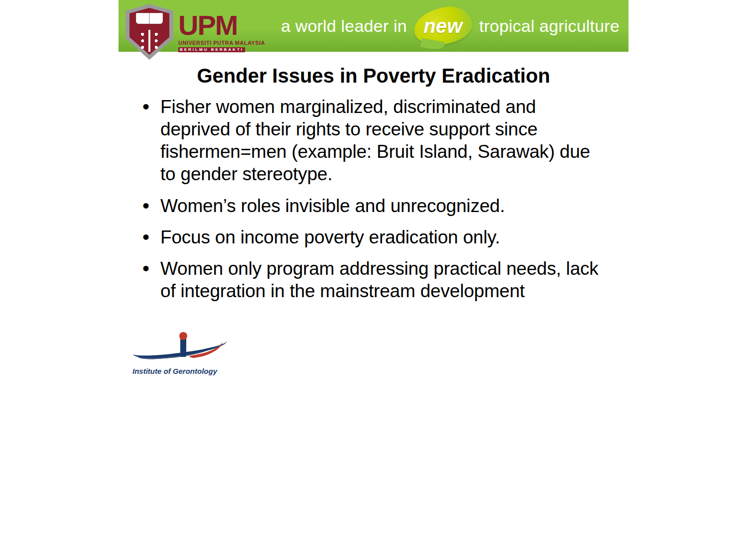a world leader in new tropical agriculture
UPM
UNIVERSITI PUTRA MALAYSIA
BERILMU BERBAKTI
Gender Issues in Poverty Eradication
Fisher women marginalized, discriminated and deprived of their rights to receive support since fishermen=men (example: Bruit Island, Sarawak) due to gender stereotype.
Women’s roles invisible and unrecognized.
Focus on income poverty eradication only.
Women only program addressing practical needs, lack of integration in the mainstream development
Institute of Gerontology